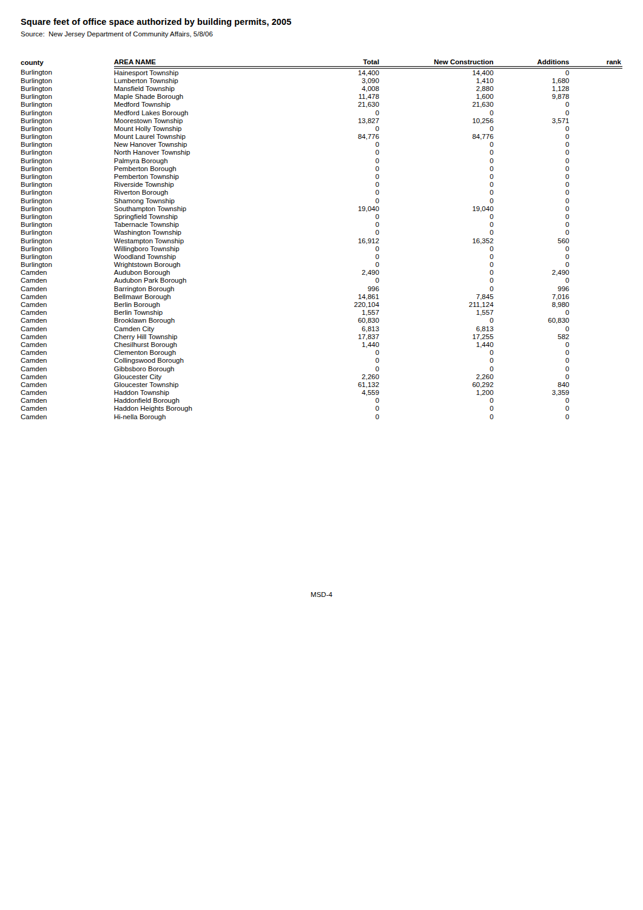Square feet of office space authorized by building permits, 2005
Source: New Jersey Department of Community Affairs, 5/8/06
| county | AREA NAME | Total | New Construction | Additions | rank |
| --- | --- | --- | --- | --- | --- |
| Burlington | Hainesport Township | 14,400 | 14,400 | 0 | |
| Burlington | Lumberton Township | 3,090 | 1,410 | 1,680 | |
| Burlington | Mansfield Township | 4,008 | 2,880 | 1,128 | |
| Burlington | Maple Shade Borough | 11,478 | 1,600 | 9,878 | |
| Burlington | Medford Township | 21,630 | 21,630 | 0 | |
| Burlington | Medford Lakes Borough | 0 | 0 | 0 | |
| Burlington | Moorestown Township | 13,827 | 10,256 | 3,571 | |
| Burlington | Mount Holly Township | 0 | 0 | 0 | |
| Burlington | Mount Laurel Township | 84,776 | 84,776 | 0 | |
| Burlington | New Hanover Township | 0 | 0 | 0 | |
| Burlington | North Hanover Township | 0 | 0 | 0 | |
| Burlington | Palmyra Borough | 0 | 0 | 0 | |
| Burlington | Pemberton Borough | 0 | 0 | 0 | |
| Burlington | Pemberton Township | 0 | 0 | 0 | |
| Burlington | Riverside Township | 0 | 0 | 0 | |
| Burlington | Riverton Borough | 0 | 0 | 0 | |
| Burlington | Shamong Township | 0 | 0 | 0 | |
| Burlington | Southampton Township | 19,040 | 19,040 | 0 | |
| Burlington | Springfield Township | 0 | 0 | 0 | |
| Burlington | Tabernacle Township | 0 | 0 | 0 | |
| Burlington | Washington Township | 0 | 0 | 0 | |
| Burlington | Westampton Township | 16,912 | 16,352 | 560 | |
| Burlington | Willingboro Township | 0 | 0 | 0 | |
| Burlington | Woodland Township | 0 | 0 | 0 | |
| Burlington | Wrightstown Borough | 0 | 0 | 0 | |
| Camden | Audubon Borough | 2,490 | 0 | 2,490 | |
| Camden | Audubon Park Borough | 0 | 0 | 0 | |
| Camden | Barrington Borough | 996 | 0 | 996 | |
| Camden | Bellmawr Borough | 14,861 | 7,845 | 7,016 | |
| Camden | Berlin Borough | 220,104 | 211,124 | 8,980 | |
| Camden | Berlin Township | 1,557 | 1,557 | 0 | |
| Camden | Brooklawn Borough | 60,830 | 0 | 60,830 | |
| Camden | Camden City | 6,813 | 6,813 | 0 | |
| Camden | Cherry Hill Township | 17,837 | 17,255 | 582 | |
| Camden | Chesilhurst Borough | 1,440 | 1,440 | 0 | |
| Camden | Clementon Borough | 0 | 0 | 0 | |
| Camden | Collingswood Borough | 0 | 0 | 0 | |
| Camden | Gibbsboro Borough | 0 | 0 | 0 | |
| Camden | Gloucester City | 2,260 | 2,260 | 0 | |
| Camden | Gloucester Township | 61,132 | 60,292 | 840 | |
| Camden | Haddon Township | 4,559 | 1,200 | 3,359 | |
| Camden | Haddonfield Borough | 0 | 0 | 0 | |
| Camden | Haddon Heights Borough | 0 | 0 | 0 | |
| Camden | Hi-nella Borough | 0 | 0 | 0 | |
MSD-4